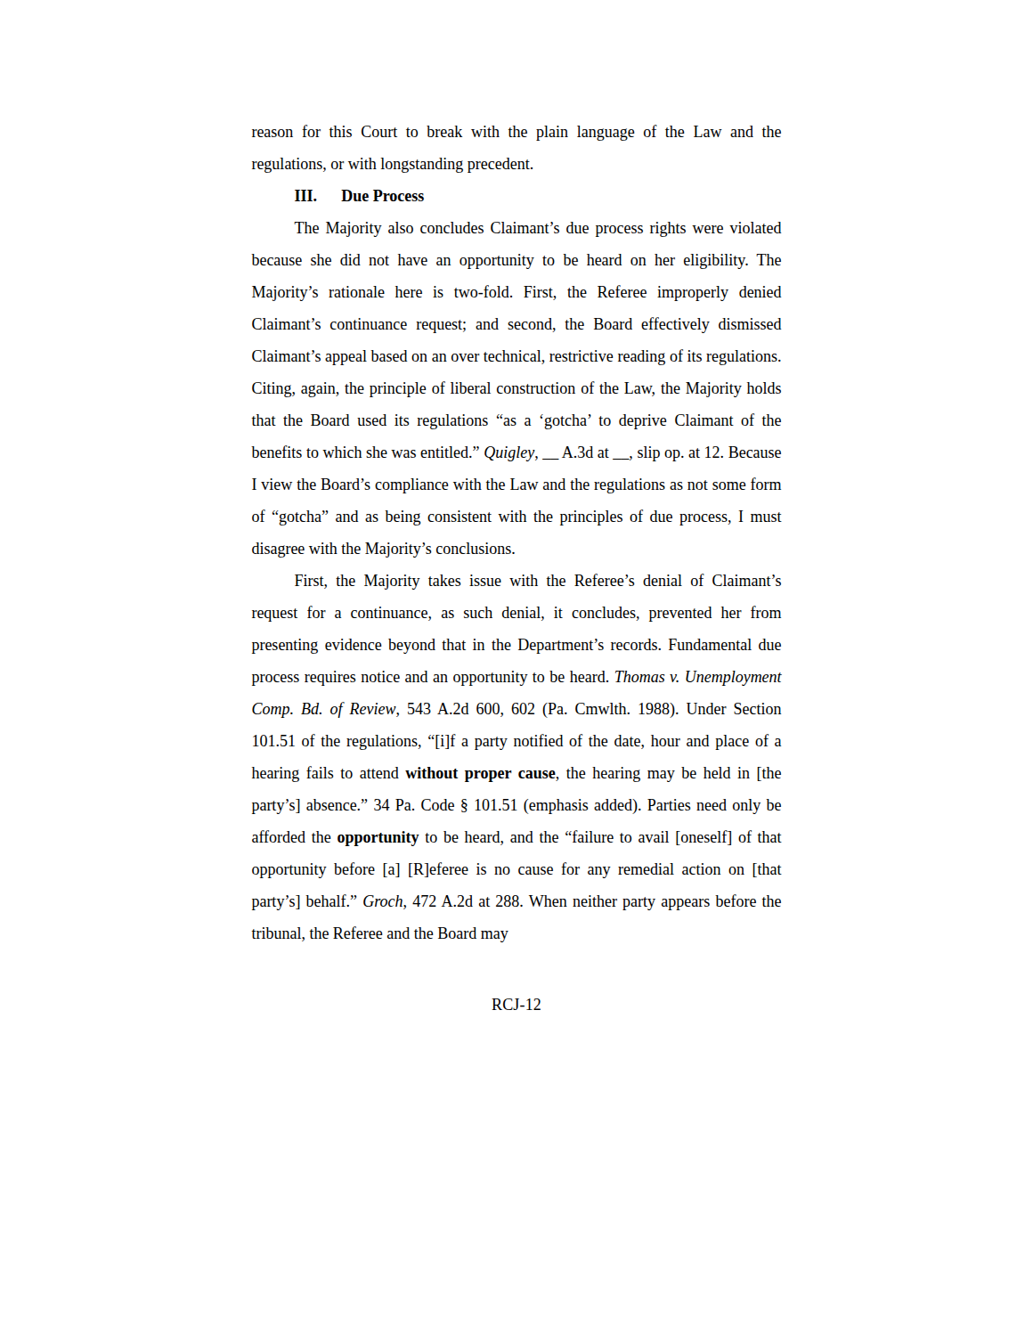reason for this Court to break with the plain language of the Law and the regulations, or with longstanding precedent.
III. Due Process
The Majority also concludes Claimant’s due process rights were violated because she did not have an opportunity to be heard on her eligibility. The Majority’s rationale here is two-fold. First, the Referee improperly denied Claimant’s continuance request; and second, the Board effectively dismissed Claimant’s appeal based on an over technical, restrictive reading of its regulations. Citing, again, the principle of liberal construction of the Law, the Majority holds that the Board used its regulations “as a ‘gotcha’ to deprive Claimant of the benefits to which she was entitled.” Quigley, __ A.3d at __, slip op. at 12. Because I view the Board’s compliance with the Law and the regulations as not some form of “gotcha” and as being consistent with the principles of due process, I must disagree with the Majority’s conclusions.
First, the Majority takes issue with the Referee’s denial of Claimant’s request for a continuance, as such denial, it concludes, prevented her from presenting evidence beyond that in the Department’s records. Fundamental due process requires notice and an opportunity to be heard. Thomas v. Unemployment Comp. Bd. of Review, 543 A.2d 600, 602 (Pa. Cmwlth. 1988). Under Section 101.51 of the regulations, “[i]f a party notified of the date, hour and place of a hearing fails to attend without proper cause, the hearing may be held in [the party’s] absence.” 34 Pa. Code § 101.51 (emphasis added). Parties need only be afforded the opportunity to be heard, and the “failure to avail [oneself] of that opportunity before [a] [R]eferee is no cause for any remedial action on [that party’s] behalf.” Groch, 472 A.2d at 288. When neither party appears before the tribunal, the Referee and the Board may
RCJ-12